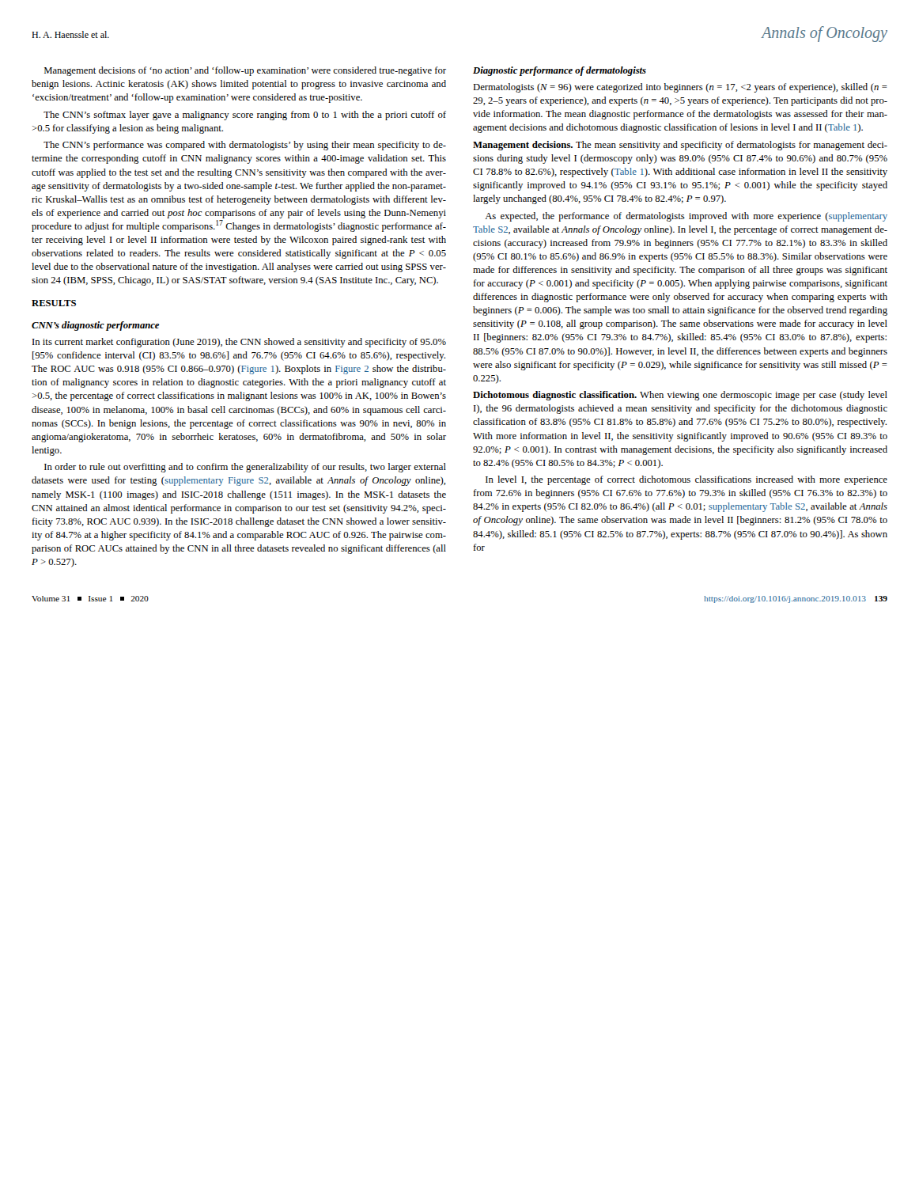H. A. Haenssle et al.
Annals of Oncology
Management decisions of ‘no action’ and ‘follow-up examination’ were considered true-negative for benign lesions. Actinic keratosis (AK) shows limited potential to progress to invasive carcinoma and ‘excision/treatment’ and ‘follow-up examination’ were considered as true-positive.
The CNN’s softmax layer gave a malignancy score ranging from 0 to 1 with the a priori cutoff of >0.5 for classifying a lesion as being malignant.
The CNN’s performance was compared with dermatologists’ by using their mean specificity to determine the corresponding cutoff in CNN malignancy scores within a 400-image validation set. This cutoff was applied to the test set and the resulting CNN’s sensitivity was then compared with the average sensitivity of dermatologists by a two-sided one-sample t-test. We further applied the non-parametric Kruskal–Wallis test as an omnibus test of heterogeneity between dermatologists with different levels of experience and carried out post hoc comparisons of any pair of levels using the Dunn-Nemenyi procedure to adjust for multiple comparisons.17 Changes in dermatologists’ diagnostic performance after receiving level I or level II information were tested by the Wilcoxon paired signed-rank test with observations related to readers. The results were considered statistically significant at the P < 0.05 level due to the observational nature of the investigation. All analyses were carried out using SPSS version 24 (IBM, SPSS, Chicago, IL) or SAS/STAT software, version 9.4 (SAS Institute Inc., Cary, NC).
RESULTS
CNN’s diagnostic performance
In its current market configuration (June 2019), the CNN showed a sensitivity and specificity of 95.0% [95% confidence interval (CI) 83.5% to 98.6%] and 76.7% (95% CI 64.6% to 85.6%), respectively. The ROC AUC was 0.918 (95% CI 0.866–0.970) (Figure 1). Boxplots in Figure 2 show the distribution of malignancy scores in relation to diagnostic categories. With the a priori malignancy cutoff at >0.5, the percentage of correct classifications in malignant lesions was 100% in AK, 100% in Bowen’s disease, 100% in melanoma, 100% in basal cell carcinomas (BCCs), and 60% in squamous cell carcinomas (SCCs). In benign lesions, the percentage of correct classifications was 90% in nevi, 80% in angioma/angiokeratoma, 70% in seborrheic keratoses, 60% in dermatofibroma, and 50% in solar lentigo.
In order to rule out overfitting and to confirm the generalizability of our results, two larger external datasets were used for testing (supplementary Figure S2, available at Annals of Oncology online), namely MSK-1 (1100 images) and ISIC-2018 challenge (1511 images). In the MSK-1 datasets the CNN attained an almost identical performance in comparison to our test set (sensitivity 94.2%, specificity 73.8%, ROC AUC 0.939). In the ISIC-2018 challenge dataset the CNN showed a lower sensitivity of 84.7% at a higher specificity of 84.1% and a comparable ROC AUC of 0.926. The pairwise comparison of ROC AUCs attained by the CNN in all three datasets revealed no significant differences (all P > 0.527).
Diagnostic performance of dermatologists
Dermatologists (N = 96) were categorized into beginners (n = 17, <2 years of experience), skilled (n = 29, 2–5 years of experience), and experts (n = 40, >5 years of experience). Ten participants did not provide information. The mean diagnostic performance of the dermatologists was assessed for their management decisions and dichotomous diagnostic classification of lesions in level I and II (Table 1).
Management decisions. The mean sensitivity and specificity of dermatologists for management decisions during study level I (dermoscopy only) was 89.0% (95% CI 87.4% to 90.6%) and 80.7% (95% CI 78.8% to 82.6%), respectively (Table 1). With additional case information in level II the sensitivity significantly improved to 94.1% (95% CI 93.1% to 95.1%; P < 0.001) while the specificity stayed largely unchanged (80.4%, 95% CI 78.4% to 82.4%; P = 0.97).
As expected, the performance of dermatologists improved with more experience (supplementary Table S2, available at Annals of Oncology online). In level I, the percentage of correct management decisions (accuracy) increased from 79.9% in beginners (95% CI 77.7% to 82.1%) to 83.3% in skilled (95% CI 80.1% to 85.6%) and 86.9% in experts (95% CI 85.5% to 88.3%). Similar observations were made for differences in sensitivity and specificity. The comparison of all three groups was significant for accuracy (P < 0.001) and specificity (P = 0.005). When applying pairwise comparisons, significant differences in diagnostic performance were only observed for accuracy when comparing experts with beginners (P = 0.006). The sample was too small to attain significance for the observed trend regarding sensitivity (P = 0.108, all group comparison). The same observations were made for accuracy in level II [beginners: 82.0% (95% CI 79.3% to 84.7%), skilled: 85.4% (95% CI 83.0% to 87.8%), experts: 88.5% (95% CI 87.0% to 90.0%)]. However, in level II, the differences between experts and beginners were also significant for specificity (P = 0.029), while significance for sensitivity was still missed (P = 0.225).
Dichotomous diagnostic classification. When viewing one dermoscopic image per case (study level I), the 96 dermatologists achieved a mean sensitivity and specificity for the dichotomous diagnostic classification of 83.8% (95% CI 81.8% to 85.8%) and 77.6% (95% CI 75.2% to 80.0%), respectively. With more information in level II, the sensitivity significantly improved to 90.6% (95% CI 89.3% to 92.0%; P < 0.001). In contrast with management decisions, the specificity also significantly increased to 82.4% (95% CI 80.5% to 84.3%; P < 0.001).
In level I, the percentage of correct dichotomous classifications increased with more experience from 72.6% in beginners (95% CI 67.6% to 77.6%) to 79.3% in skilled (95% CI 76.3% to 82.3%) to 84.2% in experts (95% CI 82.0% to 86.4%) (all P < 0.01; supplementary Table S2, available at Annals of Oncology online). The same observation was made in level II [beginners: 81.2% (95% CI 78.0% to 84.4%), skilled: 85.1 (95% CI 82.5% to 87.7%), experts: 88.7% (95% CI 87.0% to 90.4%)]. As shown for
Volume 31 Issue 1 2020
https://doi.org/10.1016/j.annonc.2019.10.013139